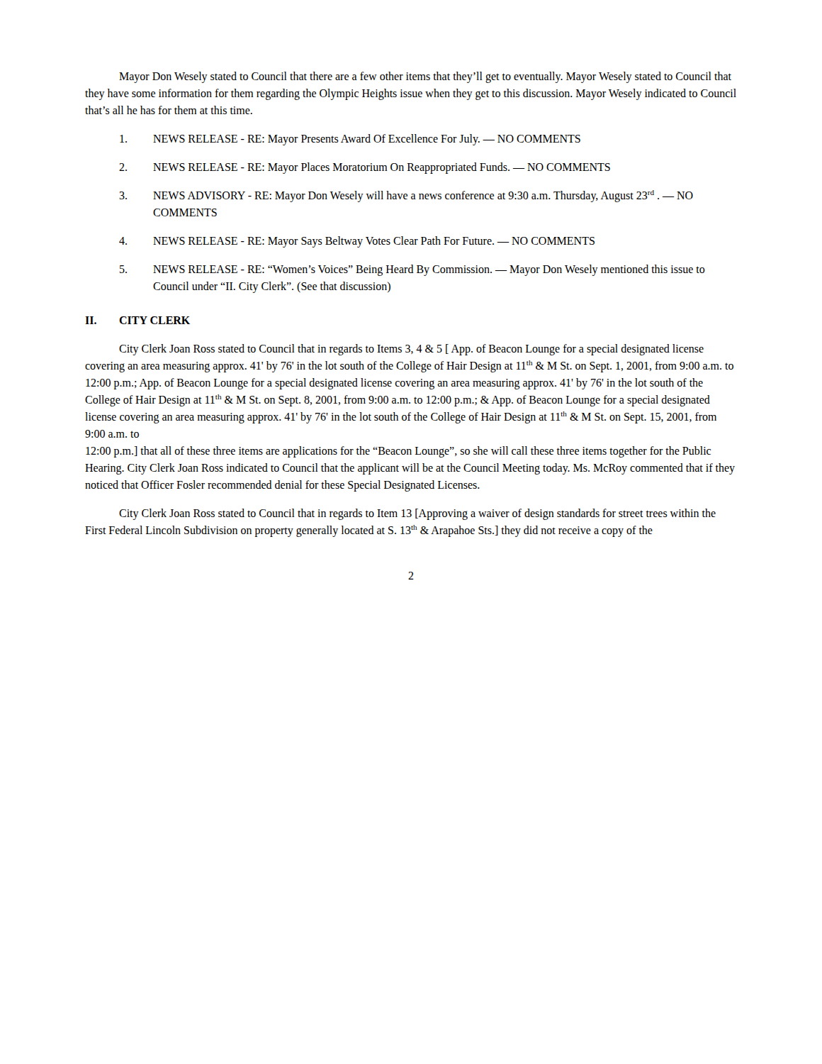Mayor Don Wesely stated to Council that there are a few other items that they’ll get to eventually. Mayor Wesely stated to Council that they have some information for them regarding the Olympic Heights issue when they get to this discussion. Mayor Wesely indicated to Council that’s all he has for them at this time.
1.
NEWS RELEASE - RE: Mayor Presents Award Of Excellence For July. — NO COMMENTS
2.
NEWS RELEASE - RE: Mayor Places Moratorium On Reappropriated Funds. — NO COMMENTS
3.
NEWS ADVISORY - RE: Mayor Don Wesely will have a news conference at 9:30 a.m. Thursday, August 23rd . — NO COMMENTS
4.
NEWS RELEASE - RE: Mayor Says Beltway Votes Clear Path For Future. — NO COMMENTS
5.
NEWS RELEASE - RE: “Women’s Voices” Being Heard By Commission. — Mayor Don Wesely mentioned this issue to Council under “II. City Clerk”. (See that discussion)
II.
CITY CLERK
City Clerk Joan Ross stated to Council that in regards to Items 3, 4 & 5 [ App. of Beacon Lounge for a special designated license covering an area measuring approx. 41' by 76' in the lot south of the College of Hair Design at 11th & M St. on Sept. 1, 2001, from 9:00 a.m. to 12:00 p.m.; App. of Beacon Lounge for a special designated license covering an area measuring approx. 41' by 76' in the lot south of the College of Hair Design at 11th & M St. on Sept. 8, 2001, from 9:00 a.m. to 12:00 p.m.; & App. of Beacon Lounge for a special designated license covering an area measuring approx. 41' by 76' in the lot south of the College of Hair Design at 11th & M St. on Sept. 15, 2001, from 9:00 a.m. to
12:00 p.m.] that all of these three items are applications for the “Beacon Lounge”, so she will call these three items together for the Public Hearing. City Clerk Joan Ross indicated to Council that the applicant will be at the Council Meeting today. Ms. McRoy commented that if they noticed that Officer Fosler recommended denial for these Special Designated Licenses.
City Clerk Joan Ross stated to Council that in regards to Item 13 [Approving a waiver of design standards for street trees within the First Federal Lincoln Subdivision on property generally located at S. 13th & Arapahoe Sts.] they did not receive a copy of the
2